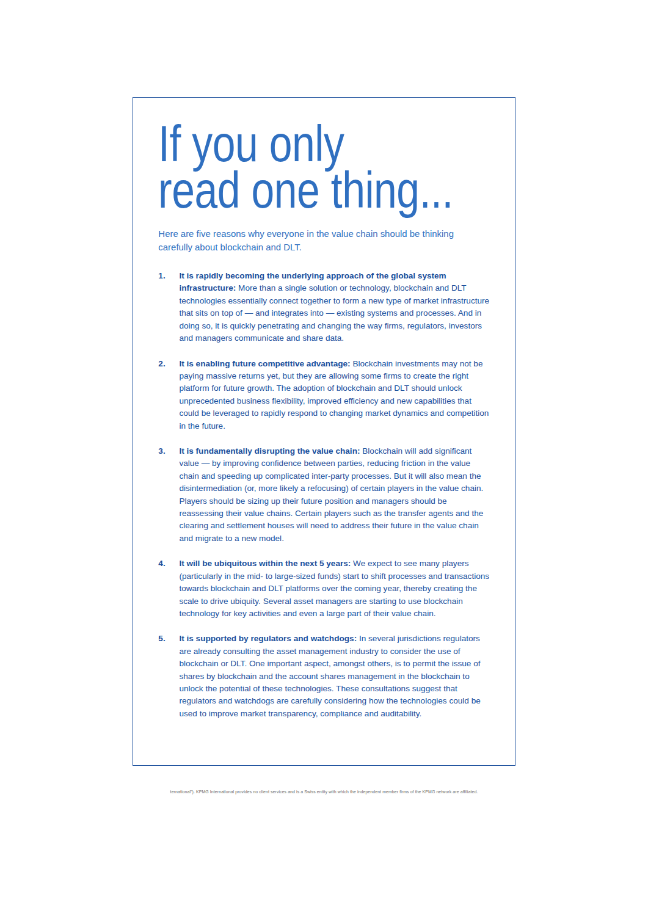If you onlyread one thing...
Here are five reasons why everyone in the value chain should be thinking carefully about blockchain and DLT.
It is rapidly becoming the underlying approach of the global system infrastructure: More than a single solution or technology, blockchain and DLT technologies essentially connect together to form a new type of market infrastructure that sits on top of — and integrates into — existing systems and processes. And in doing so, it is quickly penetrating and changing the way firms, regulators, investors and managers communicate and share data.
It is enabling future competitive advantage: Blockchain investments may not be paying massive returns yet, but they are allowing some firms to create the right platform for future growth. The adoption of blockchain and DLT should unlock unprecedented business flexibility, improved efficiency and new capabilities that could be leveraged to rapidly respond to changing market dynamics and competition in the future.
It is fundamentally disrupting the value chain: Blockchain will add significant value — by improving confidence between parties, reducing friction in the value chain and speeding up complicated inter-party processes. But it will also mean the disintermediation (or, more likely a refocusing) of certain players in the value chain. Players should be sizing up their future position and managers should be reassessing their value chains. Certain players such as the transfer agents and the clearing and settlement houses will need to address their future in the value chain and migrate to a new model.
It will be ubiquitous within the next 5 years: We expect to see many players (particularly in the mid- to large-sized funds) start to shift processes and transactions towards blockchain and DLT platforms over the coming year, thereby creating the scale to drive ubiquity. Several asset managers are starting to use blockchain technology for key activities and even a large part of their value chain.
It is supported by regulators and watchdogs: In several jurisdictions regulators are already consulting the asset management industry to consider the use of blockchain or DLT. One important aspect, amongst others, is to permit the issue of shares by blockchain and the account shares management in the blockchain to unlock the potential of these technologies. These consultations suggest that regulators and watchdogs are carefully considering how the technologies could be used to improve market transparency, compliance and auditability.
ternational"). KPMG International provides no client services and is a Swiss entity with which the independent member firms of the KPMG network are affiliated.